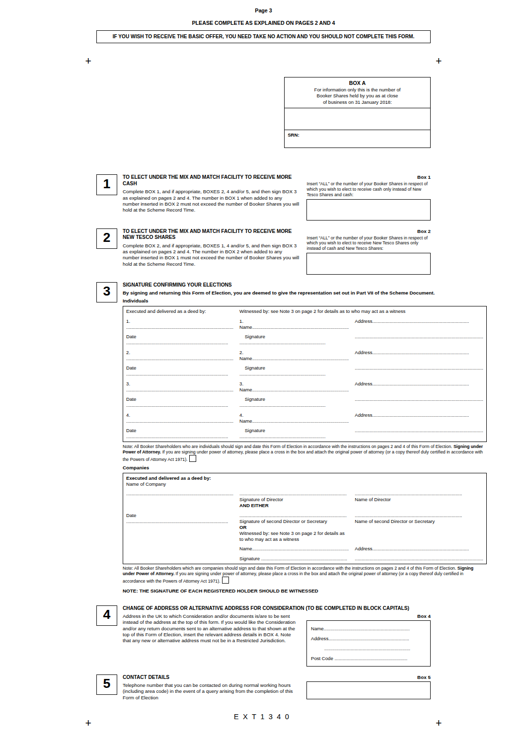+ + + +
Page 3
PLEASE COMPLETE AS EXPLAINED ON PAGES 2 AND 4
IF YOU WISH TO RECEIVE THE BASIC OFFER, YOU NEED TAKE NO ACTION AND YOU SHOULD NOT COMPLETE THIS FORM.
| BOX A For information only this is the number of Booker Shares held by you as at close of business on 31 January 2018: |
| SRN: |
1
TO ELECT UNDER THE MIX AND MATCH FACILITY TO RECEIVE MORE CASH
Complete BOX 1, and if appropriate, BOXES 2, 4 and/or 5, and then sign BOX 3 as explained on pages 2 and 4. The number in BOX 1 when added to any number inserted in BOX 2 must not exceed the number of Booker Shares you will hold at the Scheme Record Time.
Box 1
Insert “ALL” or the number of your Booker Shares in respect of which you wish to elect to receive cash only instead of New Tesco Shares and cash:
2
TO ELECT UNDER THE MIX AND MATCH FACILITY TO RECEIVE MORE NEW TESCO SHARES
Complete BOX 2, and if appropriate, BOXES 1, 4 and/or 5, and then sign BOX 3 as explained on pages 2 and 4. The number in BOX 2 when added to any number inserted in BOX 1 must not exceed the number of Booker Shares you will hold at the Scheme Record Time.
Box 2
Insert “ALL” or the number of your Booker Shares in respect of which you wish to elect to receive New Tesco Shares only instead of cash and New Tesco Shares:
3
SIGNATURE CONFIRMING YOUR ELECTIONS
By signing and returning this Form of Election, you are deemed to give the representation set out in Part VII of the Scheme Document.
Individuals
| Executed and delivered as a deed by: | Witnessed by: see Note 3 on page 2 for details as to who may act as a witness |
| 1. ................................................................................. | 1. Name ......................................................................... | Address ......................................................................... |
| Date ............................................................................. | Signature ................................................................. | ................................................................................................. |
| 2. ................................................................................. | 2. Name ......................................................................... | Address ......................................................................... |
| Date ............................................................................. | Signature ................................................................. | ................................................................................................. |
| 3. ................................................................................. | 3. Name ......................................................................... | Address ......................................................................... |
| Date ............................................................................. | Signature ................................................................. | ................................................................................................. |
| 4. ................................................................................. | 4. Name ......................................................................... | Address ......................................................................... |
| Date ............................................................................. | Signature ................................................................. | ................................................................................................. |
Note: All Booker Shareholders who are individuals should sign and date this Form of Election in accordance with the instructions on pages 2 and 4 of this Form of Election. Signing under Power of Attorney. If you are signing under power of attorney, please place a cross in the box and attach the original power of attorney (or a copy thereof duly certified in accordance with the Powers of Attorney Act 1971).
Companies
| Executed and delivered as a deed by: Name of Company | | |
| ................................................................................. | ................................................................................. Signature of Director AND EITHER | ................................................................................. Name of Director |
| Date ............................................................................. | ................................................................................. Signature of second Director or Secretary OR Witnessed by: see Note 3 on page 2 for details as to who may act as a witness | ................................................................................. Name of second Director or Secretary |
| | Name ......................................................................... | Address ......................................................................... |
| | Signature ................................................................. | ................................................................................................. |
Note: All Booker Shareholders which are companies should sign and date this Form of Election in accordance with the instructions on pages 2 and 4 of this Form of Election. Signing under Power of Attorney. If you are signing under power of attorney, please place a cross in the box and attach the original power of attorney (or a copy thereof duly certified in accordance with the Powers of Attorney Act 1971).
NOTE: THE SIGNATURE OF EACH REGISTERED HOLDER SHOULD BE WITNESSED
4
CHANGE OF ADDRESS OR ALTERNATIVE ADDRESS FOR CONSIDERATION (TO BE COMPLETED IN BLOCK CAPITALS)
Address in the UK to which Consideration and/or documents is/are to be sent instead of the address at the top of this form. If you would like the Consideration and/or any return documents sent to an alternative address to that shown at the top of this Form of Election, insert the relevant address details in BOX 4. Note that any new or alternative address must not be in a Restricted Jurisdiction.
Box 4
Name.................................................................
Address.............................................................
.................................................................
Post Code .......................................................
5
CONTACT DETAILS
Telephone number that you can be contacted on during normal working hours (including area code) in the event of a query arising from the completion of this Form of Election
Box 5
EXT1340